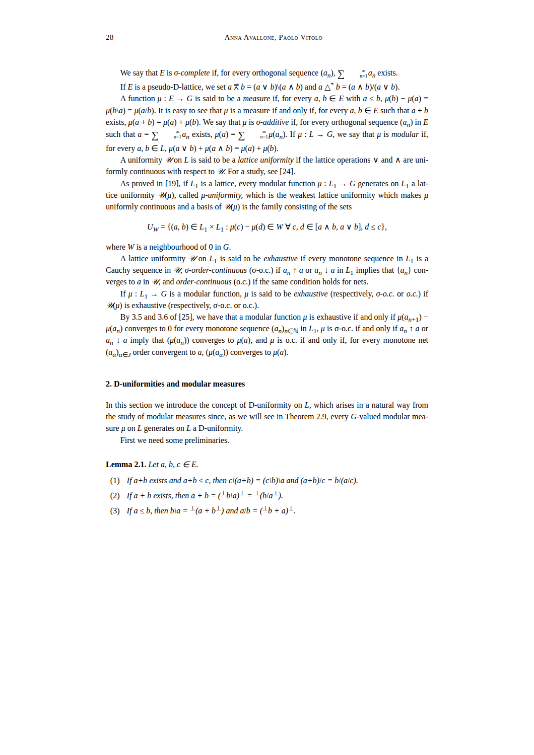28 Anna Avallone, Paolo Vitolo
We say that E is σ-complete if, for every orthogonal sequence (an), ∑∞n=1 an exists.
If E is a pseudo-D-lattice, we set a ⩞́ b = (a ∨ b)\(a ∧ b) and a △* b = (a ∧ b)/(a ∨ b).
A function μ : E → G is said to be a measure if, for every a, b ∈ E with a ≤ b, μ(b) − μ(a) = μ(b\a) = μ(a/b). It is easy to see that μ is a measure if and only if, for every a, b ∈ E such that a + b exists, μ(a + b) = μ(a) + μ(b). We say that μ is σ-additive if, for every orthogonal sequence (an) in E such that a = ∑∞n=1 an exists, μ(a) = ∑∞n=1 μ(an). If μ : L → G, we say that μ is modular if, for every a, b ∈ L, μ(a ∨ b) + μ(a ∧ b) = μ(a) + μ(b).
A uniformity 𝒰 on L is said to be a lattice uniformity if the lattice operations ∨ and ∧ are uniformly continuous with respect to 𝒰. For a study, see [24].
As proved in [19], if L1 is a lattice, every modular function μ : L1 → G generates on L1 a lattice uniformity 𝒰(μ), called μ-uniformity, which is the weakest lattice uniformity which makes μ uniformly continuous and a basis of 𝒰(μ) is the family consisting of the sets
UW = {(a, b) ∈ L1 × L1 : μ(c) − μ(d) ∈ W ∀ c, d ∈ [a ∧ b, a ∨ b], d ≤ c},
where W is a neighbourhood of 0 in G.
A lattice uniformity 𝒰 on L1 is said to be exhaustive if every monotone sequence in L1 is a Cauchy sequence in 𝒰, σ-order-continuous (σ-o.c.) if an ↑ a or an ↓ a in L1 implies that {an} converges to a in 𝒰, and order-continuous (o.c.) if the same condition holds for nets.
If μ : L1 → G is a modular function, μ is said to be exhaustive (respectively, σ-o.c. or o.c.) if 𝒰(μ) is exhaustive (respectively, σ-o.c. or o.c.).
By 3.5 and 3.6 of [25], we have that a modular function μ is exhaustive if and only if μ(an+1) − μ(an) converges to 0 for every monotone sequence (an)n∈ℕ in L1, μ is σ-o.c. if and only if an ↑ a or an ↓ a imply that (μ(an)) converges to μ(a), and μ is o.c. if and only if, for every monotone net (aα)α∈J order convergent to a, (μ(aα)) converges to μ(a).
2. D-uniformities and modular measures
In this section we introduce the concept of D-uniformity on L, which arises in a natural way from the study of modular measures since, as we will see in Theorem 2.9, every G-valued modular measure μ on L generates on L a D-uniformity.
First we need some preliminaries.
Lemma 2.1. Let a, b, c ∈ E.
(1) If a+b exists and a+b ≤ c, then c\(a+b) = (c\b)\a and (a+b)/c = b/(a/c).
(2) If a + b exists, then a + b = (⊥b\a)⊥ = ⊥(b/a⊥).
(3) If a ≤ b, then b\a = ⊥(a + b⊥) and a/b = (⊥b + a)⊥.